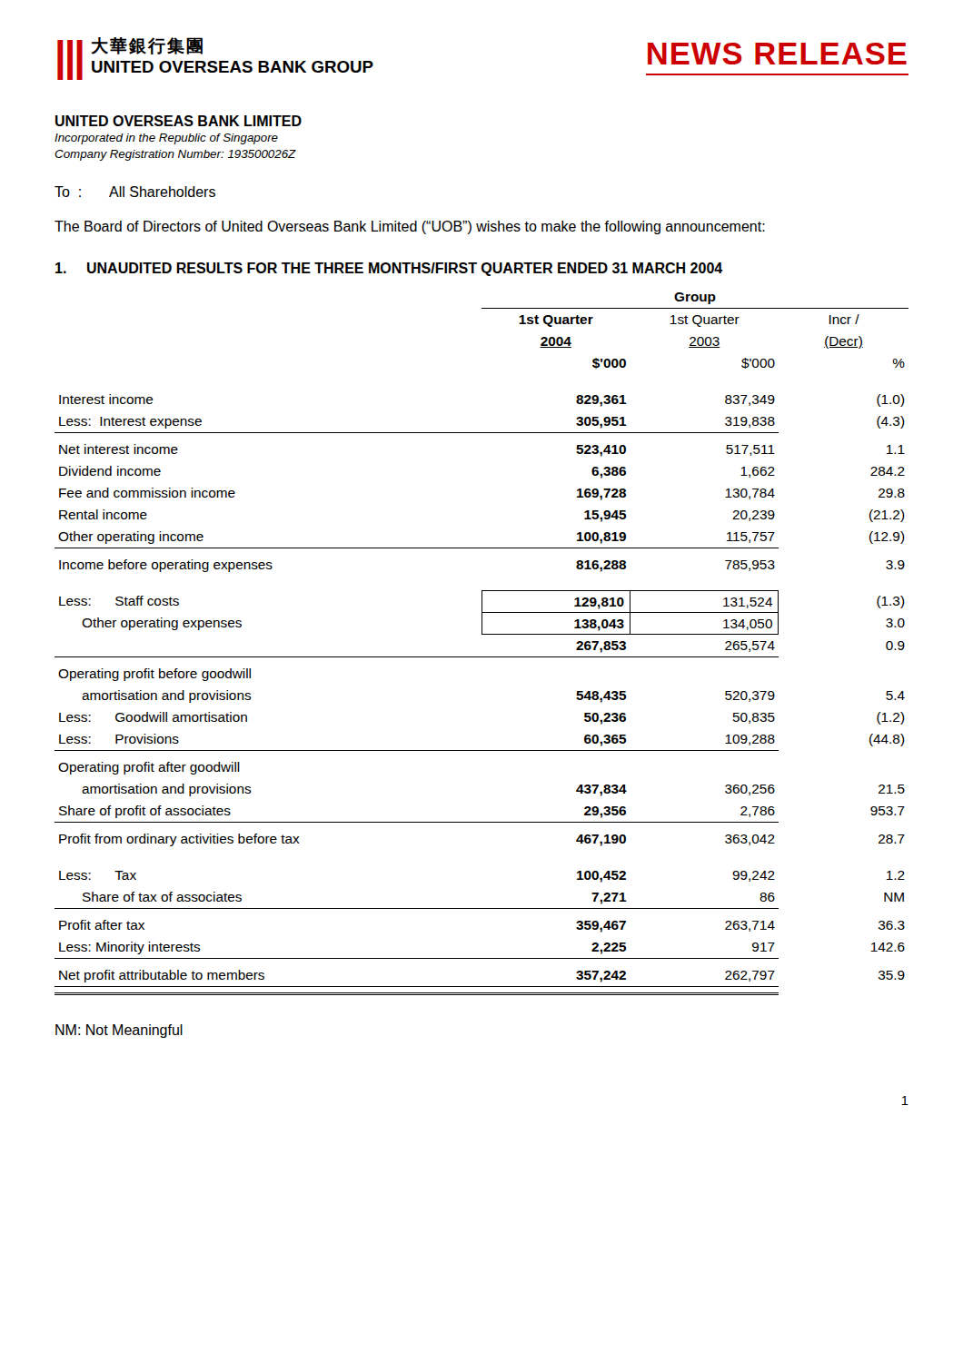|||
大華銀行集團
UNITED OVERSEAS BANK GROUP
NEWS RELEASE
UNITED OVERSEAS BANK LIMITED
Incorporated in the Republic of Singapore
Company Registration Number: 193500026Z
To : All Shareholders
The Board of Directors of United Overseas Bank Limited (“UOB”) wishes to make the following announcement:
1. UNAUDITED RESULTS FOR THE THREE MONTHS/FIRST QUARTER ENDED 31 MARCH 2004
| | Group |
| | 1st Quarter | 1st Quarter | Incr / |
| | 2004 | 2003 | (Decr) |
| | $'000 | $'000 | % |
| Interest income | 829,361 | 837,349 | (1.0) |
| Less: Interest expense | 305,951 | 319,838 | (4.3) |
| Net interest income | 523,410 | 517,511 | 1.1 |
| Dividend income | 6,386 | 1,662 | 284.2 |
| Fee and commission income | 169,728 | 130,784 | 29.8 |
| Rental income | 15,945 | 20,239 | (21.2) |
| Other operating income | 100,819 | 115,757 | (12.9) |
| Income before operating expenses | 816,288 | 785,953 | 3.9 |
| Less: Staff costs | 129,810 | 131,524 | (1.3) |
| Other operating expenses | 138,043 | 134,050 | 3.0 |
| | 267,853 | 265,574 | 0.9 |
| Operating profit before goodwill | | | |
| amortisation and provisions | 548,435 | 520,379 | 5.4 |
| Less: Goodwill amortisation | 50,236 | 50,835 | (1.2) |
| Less: Provisions | 60,365 | 109,288 | (44.8) |
| Operating profit after goodwill | | | |
| amortisation and provisions | 437,834 | 360,256 | 21.5 |
| Share of profit of associates | 29,356 | 2,786 | 953.7 |
| Profit from ordinary activities before tax | 467,190 | 363,042 | 28.7 |
| Less: Tax | 100,452 | 99,242 | 1.2 |
| Share of tax of associates | 7,271 | 86 | NM |
| Profit after tax | 359,467 | 263,714 | 36.3 |
| Less: Minority interests | 2,225 | 917 | 142.6 |
| Net profit attributable to members | 357,242 | 262,797 | 35.9 |
NM: Not Meaningful
1